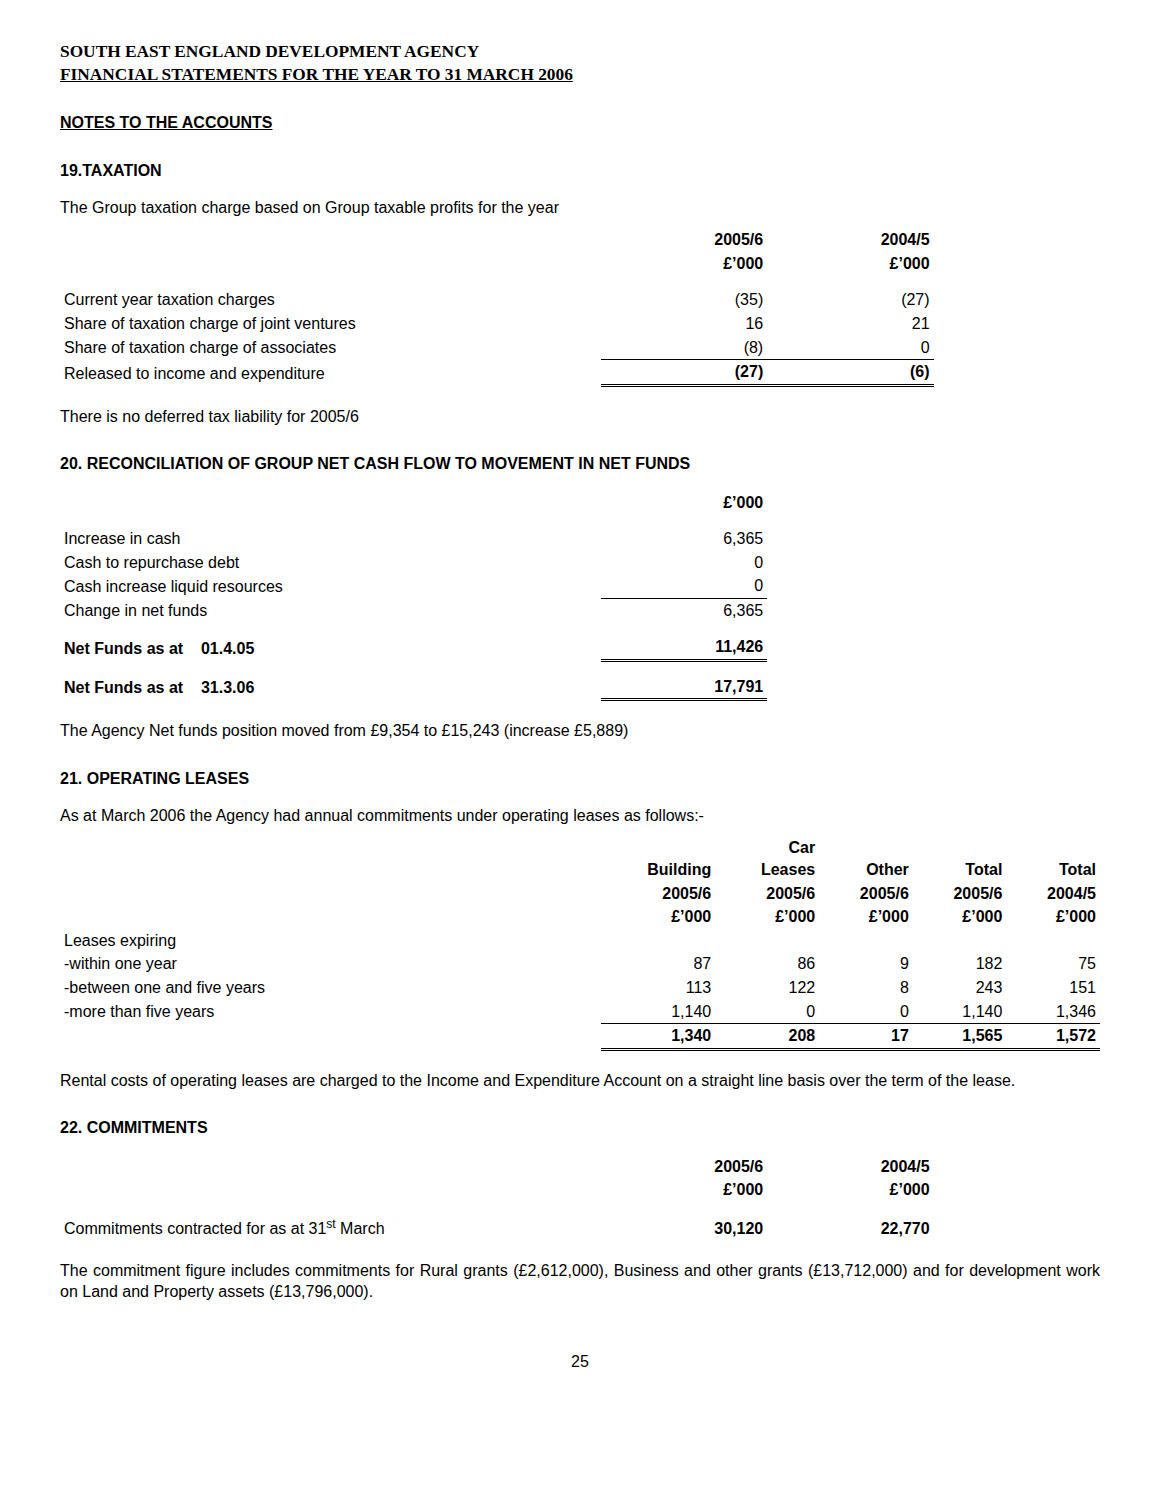SOUTH EAST ENGLAND DEVELOPMENT AGENCY
FINANCIAL STATEMENTS FOR THE YEAR TO 31 MARCH 2006
NOTES TO THE ACCOUNTS
19.TAXATION
The Group taxation charge based on Group taxable profits for the year
| | 2005/6 | 2004/5 | |
| | £’000 | £’000 | |
| Current year taxation charges | (35) | (27) | |
| Share of taxation charge of joint ventures | 16 | 21 | |
| Share of taxation charge of associates | (8) | 0 | |
| Released to income and expenditure | (27) | (6) | |
There is no deferred tax liability for 2005/6
20. RECONCILIATION OF GROUP NET CASH FLOW TO MOVEMENT IN NET FUNDS
| | £’000 | |
| Increase in cash | 6,365 | |
| Cash to repurchase debt | 0 | |
| Cash increase liquid resources | 0 | |
| Change in net funds | 6,365 | |
| Net Funds as at 01.4.05 | 11,426 | |
| Net Funds as at 31.3.06 | 17,791 | |
The Agency Net funds position moved from £9,354 to £15,243 (increase £5,889)
21. OPERATING LEASES
As at March 2006 the Agency had annual commitments under operating leases as follows:-
| | Building | Car Leases | Other | Total | Total |
| | 2005/6 | 2005/6 | 2005/6 | 2005/6 | 2004/5 |
| | £’000 | £’000 | £’000 | £’000 | £’000 |
| Leases expiring | | | | | |
| -within one year | 87 | 86 | 9 | 182 | 75 |
| -between one and five years | 113 | 122 | 8 | 243 | 151 |
| -more than five years | 1,140 | 0 | 0 | 1,140 | 1,346 |
| | 1,340 | 208 | 17 | 1,565 | 1,572 |
Rental costs of operating leases are charged to the Income and Expenditure Account on a straight line basis over the term of the lease.
22. COMMITMENTS
| | 2005/6 | 2004/5 | |
| | £’000 | £’000 | |
| Commitments contracted for as at 31 st March | 30,120 | 22,770 | |
The commitment figure includes commitments for Rural grants (£2,612,000), Business and other grants (£13,712,000) and for development work on Land and Property assets (£13,796,000).
25